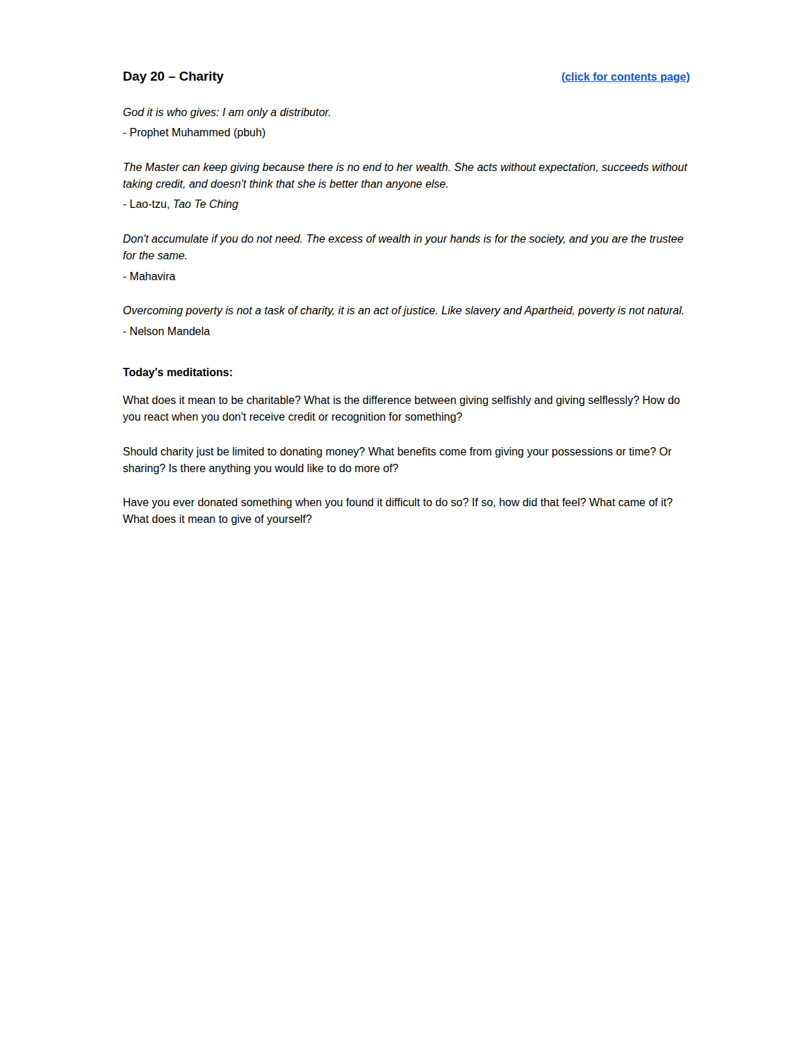Day 20 – Charity
(click for contents page)
God it is who gives: I am only a distributor.
- Prophet Muhammed (pbuh)
The Master can keep giving because there is no end to her wealth. She acts without expectation, succeeds without taking credit, and doesn't think that she is better than anyone else.
- Lao-tzu, Tao Te Ching
Don't accumulate if you do not need. The excess of wealth in your hands is for the society, and you are the trustee for the same.
- Mahavira
Overcoming poverty is not a task of charity, it is an act of justice. Like slavery and Apartheid, poverty is not natural.
- Nelson Mandela
Today's meditations:
What does it mean to be charitable? What is the difference between giving selfishly and giving selflessly? How do you react when you don't receive credit or recognition for something?
Should charity just be limited to donating money? What benefits come from giving your possessions or time? Or sharing? Is there anything you would like to do more of?
Have you ever donated something when you found it difficult to do so? If so, how did that feel? What came of it? What does it mean to give of yourself?